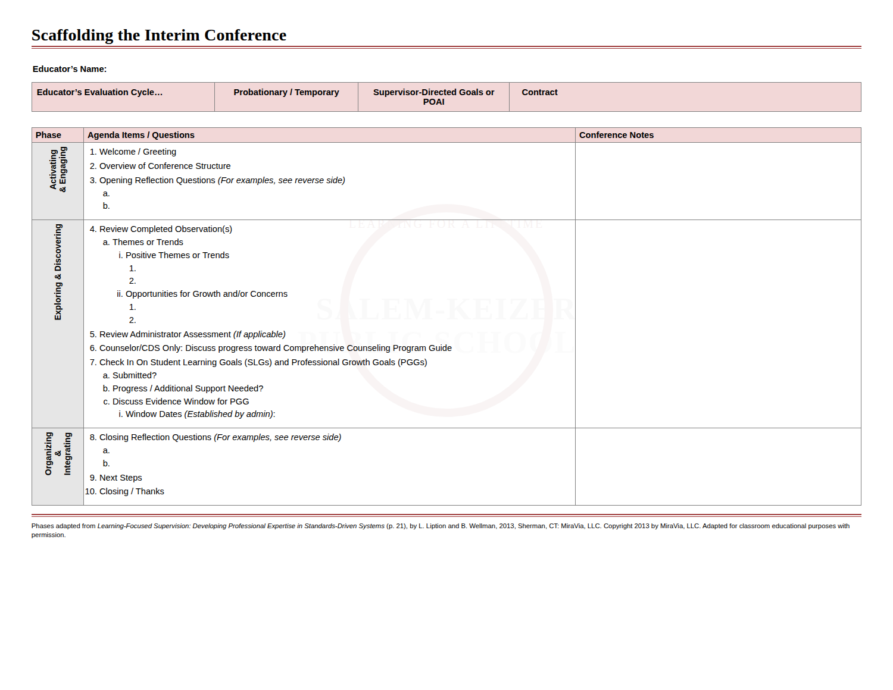LEARNING FOR A LIFETIME
SALEM-KEIZER
PUBLIC SCHOOLS
Scaffolding the Interim Conference
Educator’s Name:
| Educator’s Evaluation Cycle… | Probationary / Temporary | Supervisor-Directed Goals or POAI | Contract |
| Phase | Agenda Items / Questions | Conference Notes |
| --- | --- | --- |
| Activating & Engaging | Welcome / Greeting Overview of Conference Structure Opening Reflection Questions (For examples, see reverse side) | |
| Exploring & Discovering | Review Completed Observation(s) Themes or Trends Positive Themes or Trends Opportunities for Growth and/or Concerns Review Administrator Assessment (If applicable) Counselor/CDS Only: Discuss progress toward Comprehensive Counseling Program Guide Check In On Student Learning Goals (SLGs) and Professional Growth Goals (PGGs) Submitted? Progress / Additional Support Needed? Discuss Evidence Window for PGG Window Dates (Established by admin) : | |
| Organizing & Integrating | Closing Reflection Questions (For examples, see reverse side) Next Steps Closing / Thanks | |
Phases adapted from Learning-Focused Supervision: Developing Professional Expertise in Standards-Driven Systems (p. 21), by L. Liption and B. Wellman, 2013, Sherman, CT: MiraVia, LLC. Copyright 2013 by MiraVia, LLC. Adapted for classroom educational purposes with permission.